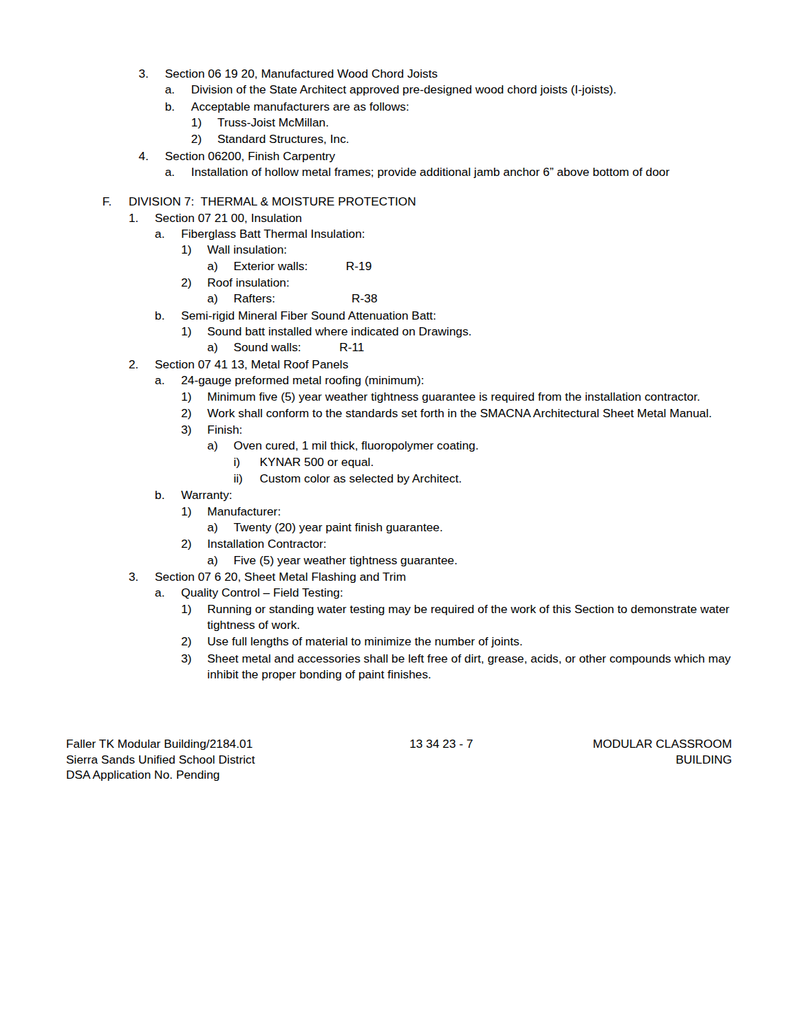3. Section 06 19 20, Manufactured Wood Chord Joists
a. Division of the State Architect approved pre-designed wood chord joists (I-joists).
b. Acceptable manufacturers are as follows:
1) Truss-Joist McMillan.
2) Standard Structures, Inc.
4. Section 06200, Finish Carpentry
a. Installation of hollow metal frames; provide additional jamb anchor 6” above bottom of door
F. DIVISION 7: THERMAL & MOISTURE PROTECTION
1. Section 07 21 00, Insulation
a. Fiberglass Batt Thermal Insulation:
1) Wall insulation:
a) Exterior walls: R-19
2) Roof insulation:
a) Rafters: R-38
b. Semi-rigid Mineral Fiber Sound Attenuation Batt:
1) Sound batt installed where indicated on Drawings.
a) Sound walls: R-11
2. Section 07 41 13, Metal Roof Panels
a. 24-gauge preformed metal roofing (minimum):
1) Minimum five (5) year weather tightness guarantee is required from the installation contractor.
2) Work shall conform to the standards set forth in the SMACNA Architectural Sheet Metal Manual.
3) Finish:
a) Oven cured, 1 mil thick, fluoropolymer coating.
i) KYNAR 500 or equal.
ii) Custom color as selected by Architect.
b. Warranty:
1) Manufacturer:
a) Twenty (20) year paint finish guarantee.
2) Installation Contractor:
a) Five (5) year weather tightness guarantee.
3. Section 07 6 20, Sheet Metal Flashing and Trim
a. Quality Control – Field Testing:
1) Running or standing water testing may be required of the work of this Section to demonstrate water tightness of work.
2) Use full lengths of material to minimize the number of joints.
3) Sheet metal and accessories shall be left free of dirt, grease, acids, or other compounds which may inhibit the proper bonding of paint finishes.
| Faller TK Modular Building/2184.01 | 13 34 23 - 7 | MODULAR CLASSROOM |
| Sierra Sands Unified School District | | BUILDING |
| DSA Application No. Pending | | |